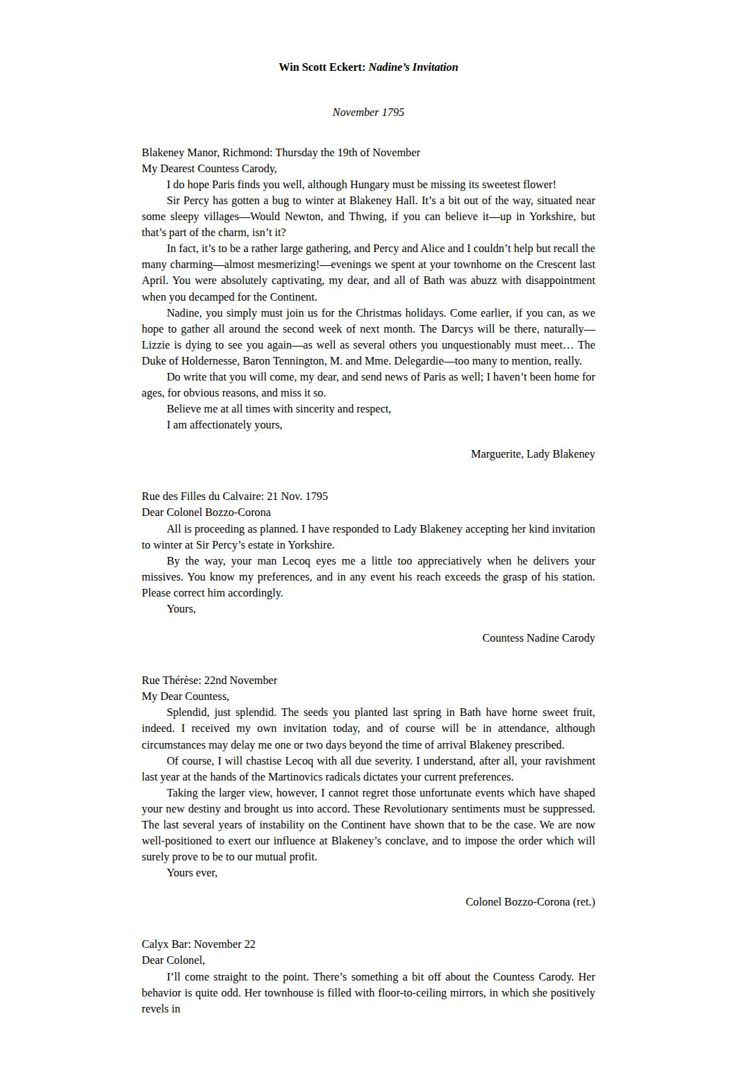Win Scott Eckert: Nadine’s Invitation
November 1795
Blakeney Manor, Richmond: Thursday the 19th of November
My Dearest Countess Carody,
I do hope Paris finds you well, although Hungary must be missing its sweetest flower!
Sir Percy has gotten a bug to winter at Blakeney Hall. It’s a bit out of the way, situated near some sleepy villages—Would Newton, and Thwing, if you can believe it—up in Yorkshire, but that’s part of the charm, isn’t it?
In fact, it’s to be a rather large gathering, and Percy and Alice and I couldn’t help but recall the many charming—almost mesmerizing!—evenings we spent at your townhome on the Crescent last April. You were absolutely captivating, my dear, and all of Bath was abuzz with disappointment when you decamped for the Continent.
Nadine, you simply must join us for the Christmas holidays. Come earlier, if you can, as we hope to gather all around the second week of next month. The Darcys will be there, naturally—Lizzie is dying to see you again—as well as several others you unquestionably must meet… The Duke of Holdernesse, Baron Tennington, M. and Mme. Delegardie—too many to mention, really.
Do write that you will come, my dear, and send news of Paris as well; I haven’t been home for ages, for obvious reasons, and miss it so.
Believe me at all times with sincerity and respect,
I am affectionately yours,
Marguerite, Lady Blakeney
Rue des Filles du Calvaire: 21 Nov. 1795
Dear Colonel Bozzo-Corona
All is proceeding as planned. I have responded to Lady Blakeney accepting her kind invitation to winter at Sir Percy’s estate in Yorkshire.
By the way, your man Lecoq eyes me a little too appreciatively when he delivers your missives. You know my preferences, and in any event his reach exceeds the grasp of his station. Please correct him accordingly.
Yours,
Countess Nadine Carody
Rue Thérèse: 22nd November
My Dear Countess,
Splendid, just splendid. The seeds you planted last spring in Bath have horne sweet fruit, indeed. I received my own invitation today, and of course will be in attendance, although circumstances may delay me one or two days beyond the time of arrival Blakeney prescribed.
Of course, I will chastise Lecoq with all due severity. I understand, after all, your ravishment last year at the hands of the Martinovics radicals dictates your current preferences.
Taking the larger view, however, I cannot regret those unfortunate events which have shaped your new destiny and brought us into accord. These Revolutionary sentiments must be suppressed. The last several years of instability on the Continent have shown that to be the case. We are now well-positioned to exert our influence at Blakeney’s conclave, and to impose the order which will surely prove to be to our mutual profit.
Yours ever,
Colonel Bozzo-Corona (ret.)
Calyx Bar: November 22
Dear Colonel,
I’ll come straight to the point. There’s something a bit off about the Countess Carody. Her behavior is quite odd. Her townhouse is filled with floor-to-ceiling mirrors, in which she positively revels in